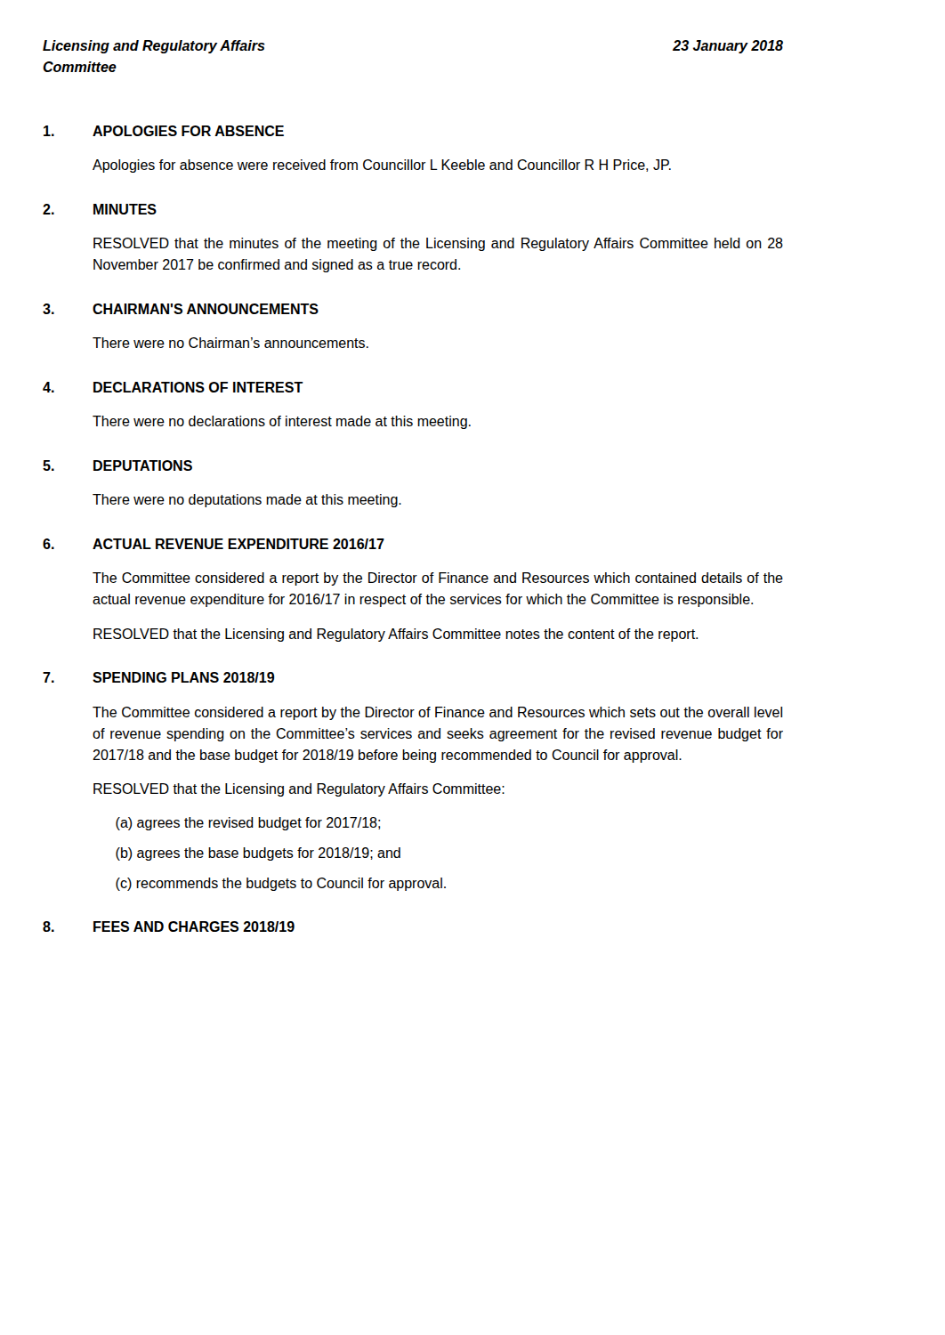Licensing and Regulatory Affairs Committee
23 January 2018
1. APOLOGIES FOR ABSENCE
Apologies for absence were received from Councillor L Keeble and Councillor R H Price, JP.
2. MINUTES
RESOLVED that the minutes of the meeting of the Licensing and Regulatory Affairs Committee held on 28 November 2017 be confirmed and signed as a true record.
3. CHAIRMAN'S ANNOUNCEMENTS
There were no Chairman’s announcements.
4. DECLARATIONS OF INTEREST
There were no declarations of interest made at this meeting.
5. DEPUTATIONS
There were no deputations made at this meeting.
6. ACTUAL REVENUE EXPENDITURE 2016/17
The Committee considered a report by the Director of Finance and Resources which contained details of the actual revenue expenditure for 2016/17 in respect of the services for which the Committee is responsible.
RESOLVED that the Licensing and Regulatory Affairs Committee notes the content of the report.
7. SPENDING PLANS 2018/19
The Committee considered a report by the Director of Finance and Resources which sets out the overall level of revenue spending on the Committee’s services and seeks agreement for the revised revenue budget for 2017/18 and the base budget for 2018/19 before being recommended to Council for approval.
RESOLVED that the Licensing and Regulatory Affairs Committee:
(a) agrees the revised budget for 2017/18;
(b) agrees the base budgets for 2018/19; and
(c) recommends the budgets to Council for approval.
8. FEES AND CHARGES 2018/19